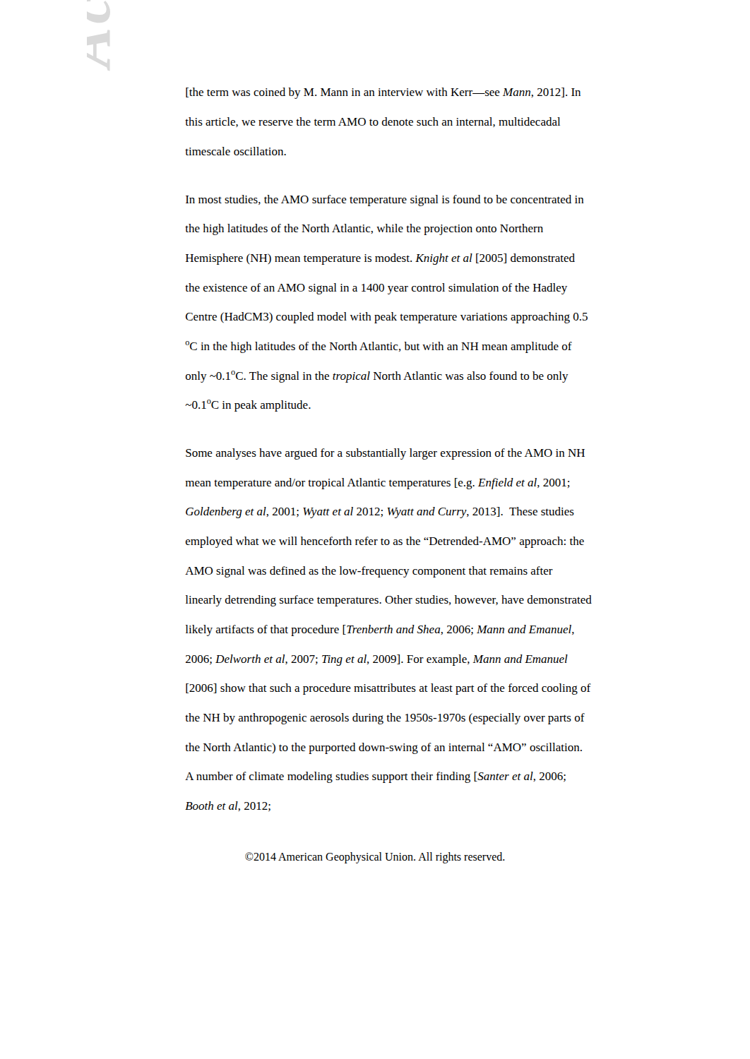Accepted Article
[the term was coined by M. Mann in an interview with Kerr—see Mann, 2012]. In this article, we reserve the term AMO to denote such an internal, multidecadal timescale oscillation.
In most studies, the AMO surface temperature signal is found to be concentrated in the high latitudes of the North Atlantic, while the projection onto Northern Hemisphere (NH) mean temperature is modest. Knight et al [2005] demonstrated the existence of an AMO signal in a 1400 year control simulation of the Hadley Centre (HadCM3) coupled model with peak temperature variations approaching 0.5 oC in the high latitudes of the North Atlantic, but with an NH mean amplitude of only ~0.1oC. The signal in the tropical North Atlantic was also found to be only ~0.1oC in peak amplitude.
Some analyses have argued for a substantially larger expression of the AMO in NH mean temperature and/or tropical Atlantic temperatures [e.g. Enfield et al, 2001; Goldenberg et al, 2001; Wyatt et al 2012; Wyatt and Curry, 2013]. These studies employed what we will henceforth refer to as the “Detrended-AMO” approach: the AMO signal was defined as the low-frequency component that remains after linearly detrending surface temperatures. Other studies, however, have demonstrated likely artifacts of that procedure [Trenberth and Shea, 2006; Mann and Emanuel, 2006; Delworth et al, 2007; Ting et al, 2009]. For example, Mann and Emanuel [2006] show that such a procedure misattributes at least part of the forced cooling of the NH by anthropogenic aerosols during the 1950s-1970s (especially over parts of the North Atlantic) to the purported down-swing of an internal “AMO” oscillation. A number of climate modeling studies support their finding [Santer et al, 2006; Booth et al, 2012;
©2014 American Geophysical Union. All rights reserved.